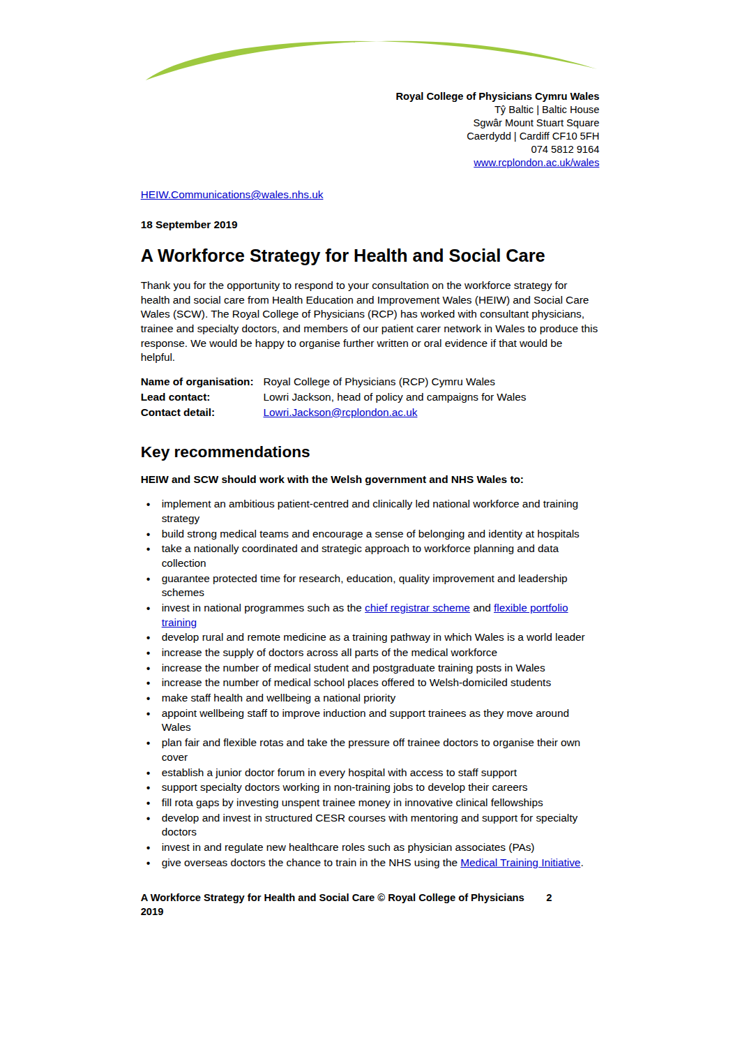Royal College of Physicians Cymru Wales
Tŷ Baltic | Baltic House
Sgwâr Mount Stuart Square
Caerdydd | Cardiff CF10 5FH
074 5812 9164
www.rcplondon.ac.uk/wales
HEIW.Communications@wales.nhs.uk
18 September 2019
A Workforce Strategy for Health and Social Care
Thank you for the opportunity to respond to your consultation on the workforce strategy for health and social care from Health Education and Improvement Wales (HEIW) and Social Care Wales (SCW). The Royal College of Physicians (RCP) has worked with consultant physicians, trainee and specialty doctors, and members of our patient carer network in Wales to produce this response. We would be happy to organise further written or oral evidence if that would be helpful.
| Name of organisation: | Royal College of Physicians (RCP) Cymru Wales |
| Lead contact: | Lowri Jackson, head of policy and campaigns for Wales |
| Contact detail: | Lowri.Jackson@rcplondon.ac.uk |
Key recommendations
HEIW and SCW should work with the Welsh government and NHS Wales to:
implement an ambitious patient-centred and clinically led national workforce and training strategy
build strong medical teams and encourage a sense of belonging and identity at hospitals
take a nationally coordinated and strategic approach to workforce planning and data collection
guarantee protected time for research, education, quality improvement and leadership schemes
invest in national programmes such as the chief registrar scheme and flexible portfolio training
develop rural and remote medicine as a training pathway in which Wales is a world leader
increase the supply of doctors across all parts of the medical workforce
increase the number of medical student and postgraduate training posts in Wales
increase the number of medical school places offered to Welsh-domiciled students
make staff health and wellbeing a national priority
appoint wellbeing staff to improve induction and support trainees as they move around Wales
plan fair and flexible rotas and take the pressure off trainee doctors to organise their own cover
establish a junior doctor forum in every hospital with access to staff support
support specialty doctors working in non-training jobs to develop their careers
fill rota gaps by investing unspent trainee money in innovative clinical fellowships
develop and invest in structured CESR courses with mentoring and support for specialty doctors
invest in and regulate new healthcare roles such as physician associates (PAs)
give overseas doctors the chance to train in the NHS using the Medical Training Initiative.
A Workforce Strategy for Health and Social Care © Royal College of Physicians 2019 2